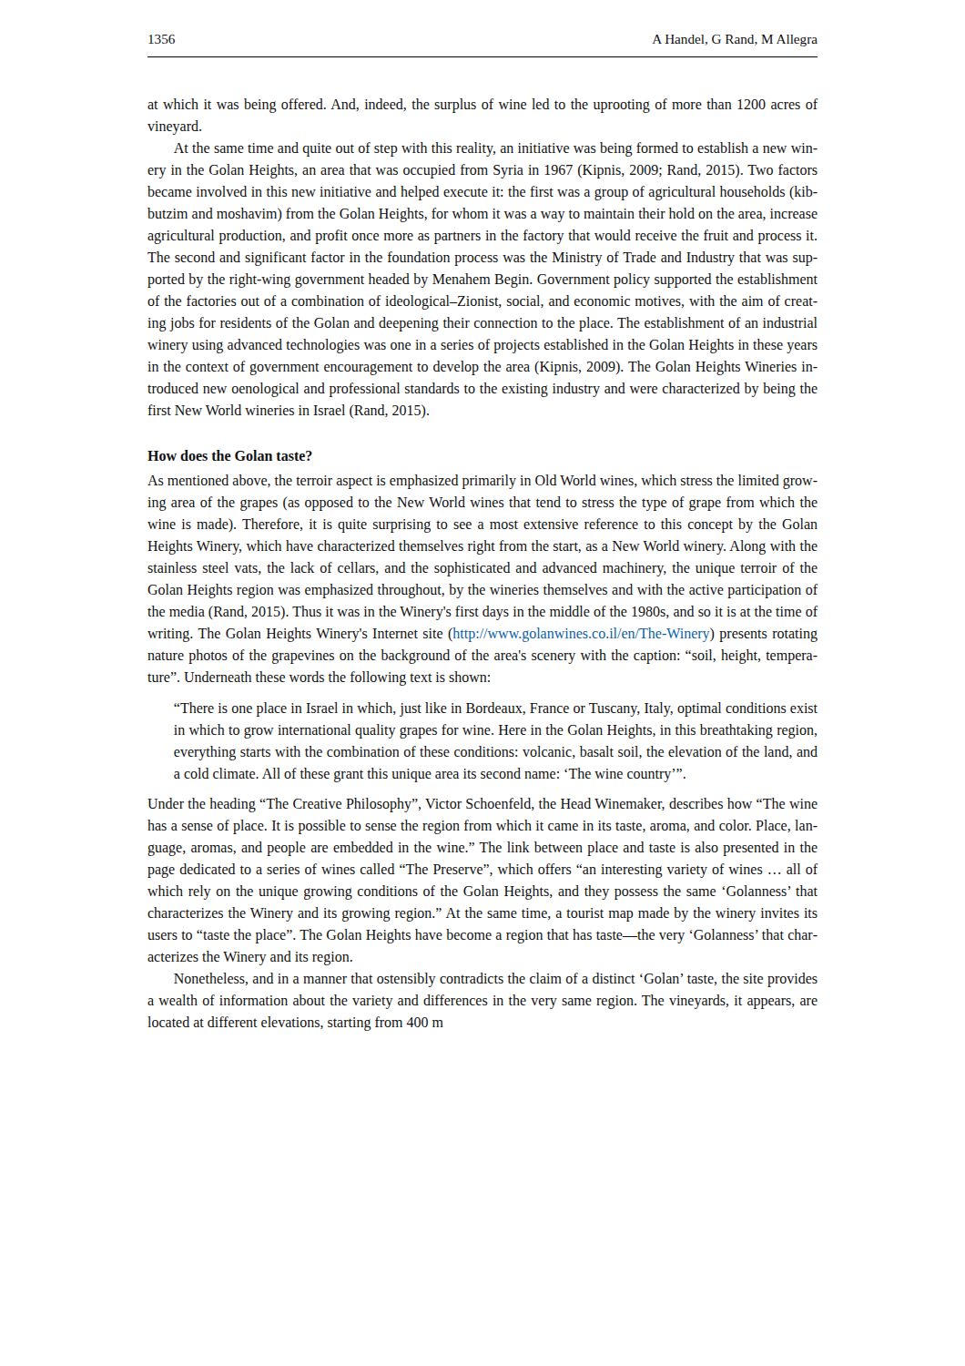1356 A Handel, G Rand, M Allegra
at which it was being offered. And, indeed, the surplus of wine led to the uprooting of more than 1200 acres of vineyard.
At the same time and quite out of step with this reality, an initiative was being formed to establish a new winery in the Golan Heights, an area that was occupied from Syria in 1967 (Kipnis, 2009; Rand, 2015). Two factors became involved in this new initiative and helped execute it: the first was a group of agricultural households (kibbutzim and moshavim) from the Golan Heights, for whom it was a way to maintain their hold on the area, increase agricultural production, and profit once more as partners in the factory that would receive the fruit and process it. The second and significant factor in the foundation process was the Ministry of Trade and Industry that was supported by the right-wing government headed by Menahem Begin. Government policy supported the establishment of the factories out of a combination of ideological–Zionist, social, and economic motives, with the aim of creating jobs for residents of the Golan and deepening their connection to the place. The establishment of an industrial winery using advanced technologies was one in a series of projects established in the Golan Heights in these years in the context of government encouragement to develop the area (Kipnis, 2009). The Golan Heights Wineries introduced new oenological and professional standards to the existing industry and were characterized by being the first New World wineries in Israel (Rand, 2015).
How does the Golan taste?
As mentioned above, the terroir aspect is emphasized primarily in Old World wines, which stress the limited growing area of the grapes (as opposed to the New World wines that tend to stress the type of grape from which the wine is made). Therefore, it is quite surprising to see a most extensive reference to this concept by the Golan Heights Winery, which have characterized themselves right from the start, as a New World winery. Along with the stainless steel vats, the lack of cellars, and the sophisticated and advanced machinery, the unique terroir of the Golan Heights region was emphasized throughout, by the wineries themselves and with the active participation of the media (Rand, 2015). Thus it was in the Winery's first days in the middle of the 1980s, and so it is at the time of writing. The Golan Heights Winery's Internet site (http://www.golanwines.co.il/en/The-Winery) presents rotating nature photos of the grapevines on the background of the area's scenery with the caption: “soil, height, temperature”. Underneath these words the following text is shown:
“There is one place in Israel in which, just like in Bordeaux, France or Tuscany, Italy, optimal conditions exist in which to grow international quality grapes for wine. Here in the Golan Heights, in this breathtaking region, everything starts with the combination of these conditions: volcanic, basalt soil, the elevation of the land, and a cold climate. All of these grant this unique area its second name: ‘The wine country’”.
Under the heading “The Creative Philosophy”, Victor Schoenfeld, the Head Winemaker, describes how “The wine has a sense of place. It is possible to sense the region from which it came in its taste, aroma, and color. Place, language, aromas, and people are embedded in the wine.” The link between place and taste is also presented in the page dedicated to a series of wines called “The Preserve”, which offers “an interesting variety of wines … all of which rely on the unique growing conditions of the Golan Heights, and they possess the same ‘Golanness’ that characterizes the Winery and its growing region.” At the same time, a tourist map made by the winery invites its users to “taste the place”. The Golan Heights have become a region that has taste—the very ‘Golanness’ that characterizes the Winery and its region.
Nonetheless, and in a manner that ostensibly contradicts the claim of a distinct ‘Golan’ taste, the site provides a wealth of information about the variety and differences in the very same region. The vineyards, it appears, are located at different elevations, starting from 400 m